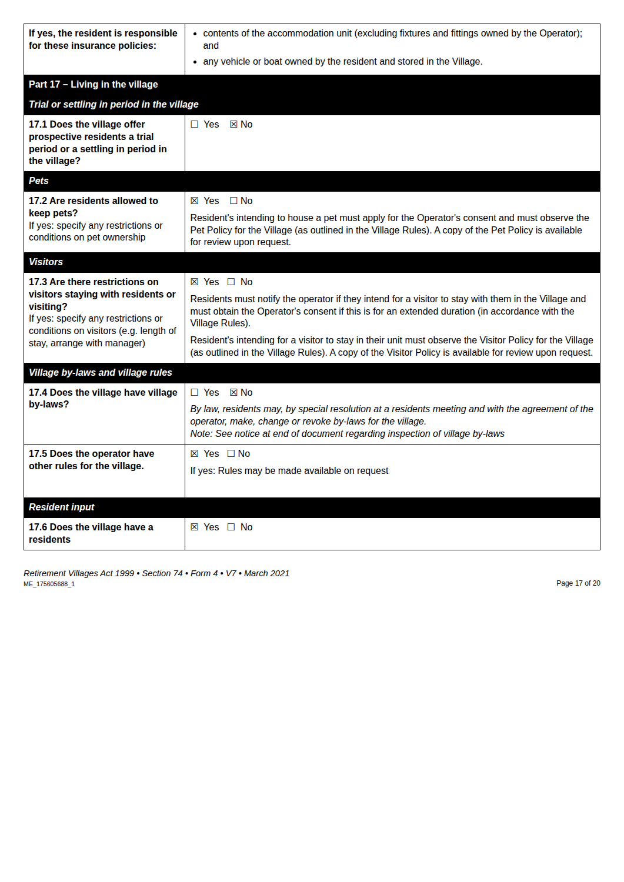| If yes, the resident is responsible for these insurance policies: | contents of the accommodation unit (excluding fixtures and fittings owned by the Operator); and any vehicle or boat owned by the resident and stored in the Village. |
| Part 17 – Living in the village |
| Trial or settling in period in the village |
| 17.1 Does the village offer prospective residents a trial period or a settling in period in the village? | ☐ Yes ☒ No |
| Pets |
| 17.2 Are residents allowed to keep pets? If yes: specify any restrictions or conditions on pet ownership | ☒ Yes ☐ No Resident's intending to house a pet must apply for the Operator's consent and must observe the Pet Policy for the Village (as outlined in the Village Rules). A copy of the Pet Policy is available for review upon request. |
| Visitors |
| 17.3 Are there restrictions on visitors staying with residents or visiting? If yes: specify any restrictions or conditions on visitors (e.g. length of stay, arrange with manager) | ☒ Yes ☐ No Residents must notify the operator if they intend for a visitor to stay with them in the Village and must obtain the Operator's consent if this is for an extended duration (in accordance with the Village Rules). Resident's intending for a visitor to stay in their unit must observe the Visitor Policy for the Village (as outlined in the Village Rules). A copy of the Visitor Policy is available for review upon request. |
| Village by-laws and village rules |
| 17.4 Does the village have village by-laws? | ☐ Yes ☒ No By law, residents may, by special resolution at a residents meeting and with the agreement of the operator, make, change or revoke by-laws for the village. Note: See notice at end of document regarding inspection of village by-laws |
| 17.5 Does the operator have other rules for the village. | ☒ Yes ☐ No If yes: Rules may be made available on request |
| Resident input |
| 17.6 Does the village have a residents | ☒ Yes ☐ No |
Retirement Villages Act 1999 • Section 74 • Form 4 • V7 • March 2021 ME_175605688_1
Page 17 of 20